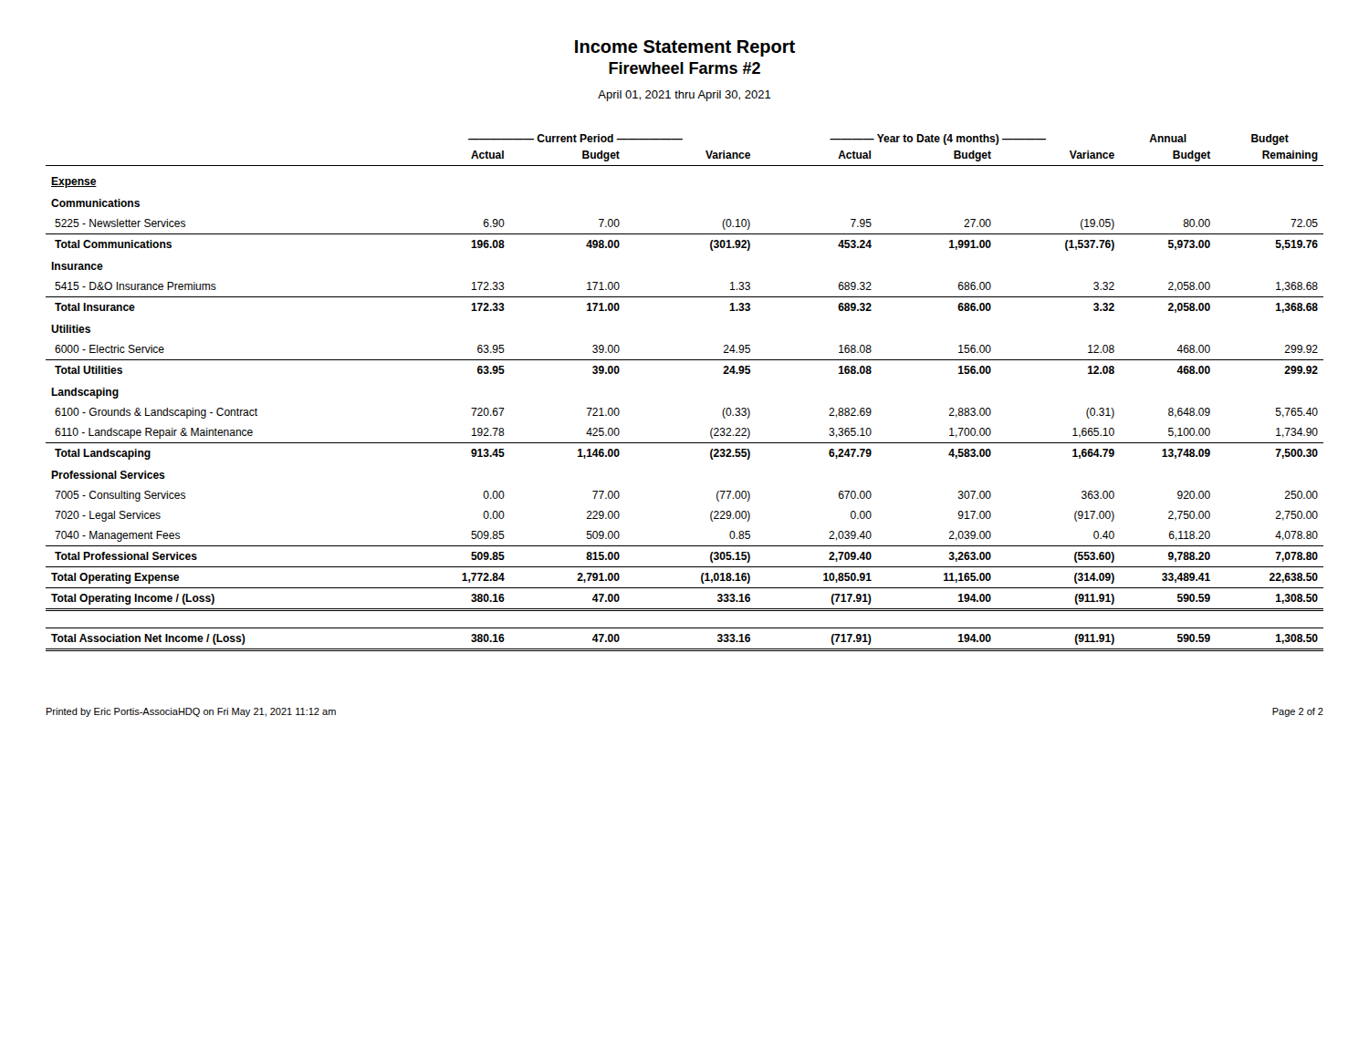Income Statement Report
Firewheel Farms #2
April 01, 2021 thru April 30, 2021
| | —————— Current Period —————— | ———— Year to Date (4 months) ———— | Annual | Budget |
| --- | --- | --- | --- | --- |
| | Actual | Budget | Variance | Actual | Budget | Variance | Budget | Remaining |
| Expense |
| Communications | |
| 5225 - Newsletter Services | 6.90 | 7.00 | (0.10) | 7.95 | 27.00 | (19.05) | 80.00 | 72.05 |
| Total Communications | 196.08 | 498.00 | (301.92) | 453.24 | 1,991.00 | (1,537.76) | 5,973.00 | 5,519.76 |
| Insurance | |
| 5415 - D&O Insurance Premiums | 172.33 | 171.00 | 1.33 | 689.32 | 686.00 | 3.32 | 2,058.00 | 1,368.68 |
| Total Insurance | 172.33 | 171.00 | 1.33 | 689.32 | 686.00 | 3.32 | 2,058.00 | 1,368.68 |
| Utilities | |
| 6000 - Electric Service | 63.95 | 39.00 | 24.95 | 168.08 | 156.00 | 12.08 | 468.00 | 299.92 |
| Total Utilities | 63.95 | 39.00 | 24.95 | 168.08 | 156.00 | 12.08 | 468.00 | 299.92 |
| Landscaping | |
| 6100 - Grounds & Landscaping - Contract | 720.67 | 721.00 | (0.33) | 2,882.69 | 2,883.00 | (0.31) | 8,648.09 | 5,765.40 |
| 6110 - Landscape Repair & Maintenance | 192.78 | 425.00 | (232.22) | 3,365.10 | 1,700.00 | 1,665.10 | 5,100.00 | 1,734.90 |
| Total Landscaping | 913.45 | 1,146.00 | (232.55) | 6,247.79 | 4,583.00 | 1,664.79 | 13,748.09 | 7,500.30 |
| Professional Services | |
| 7005 - Consulting Services | 0.00 | 77.00 | (77.00) | 670.00 | 307.00 | 363.00 | 920.00 | 250.00 |
| 7020 - Legal Services | 0.00 | 229.00 | (229.00) | 0.00 | 917.00 | (917.00) | 2,750.00 | 2,750.00 |
| 7040 - Management Fees | 509.85 | 509.00 | 0.85 | 2,039.40 | 2,039.00 | 0.40 | 6,118.20 | 4,078.80 |
| Total Professional Services | 509.85 | 815.00 | (305.15) | 2,709.40 | 3,263.00 | (553.60) | 9,788.20 | 7,078.80 |
| Total Operating Expense | 1,772.84 | 2,791.00 | (1,018.16) | 10,850.91 | 11,165.00 | (314.09) | 33,489.41 | 22,638.50 |
| Total Operating Income / (Loss) | 380.16 | 47.00 | 333.16 | (717.91) | 194.00 | (911.91) | 590.59 | 1,308.50 |
| Total Association Net Income / (Loss) | 380.16 | 47.00 | 333.16 | (717.91) | 194.00 | (911.91) | 590.59 | 1,308.50 |
Printed by Eric Portis-AssociaHDQ on Fri May 21, 2021 11:12 am
Page 2 of 2